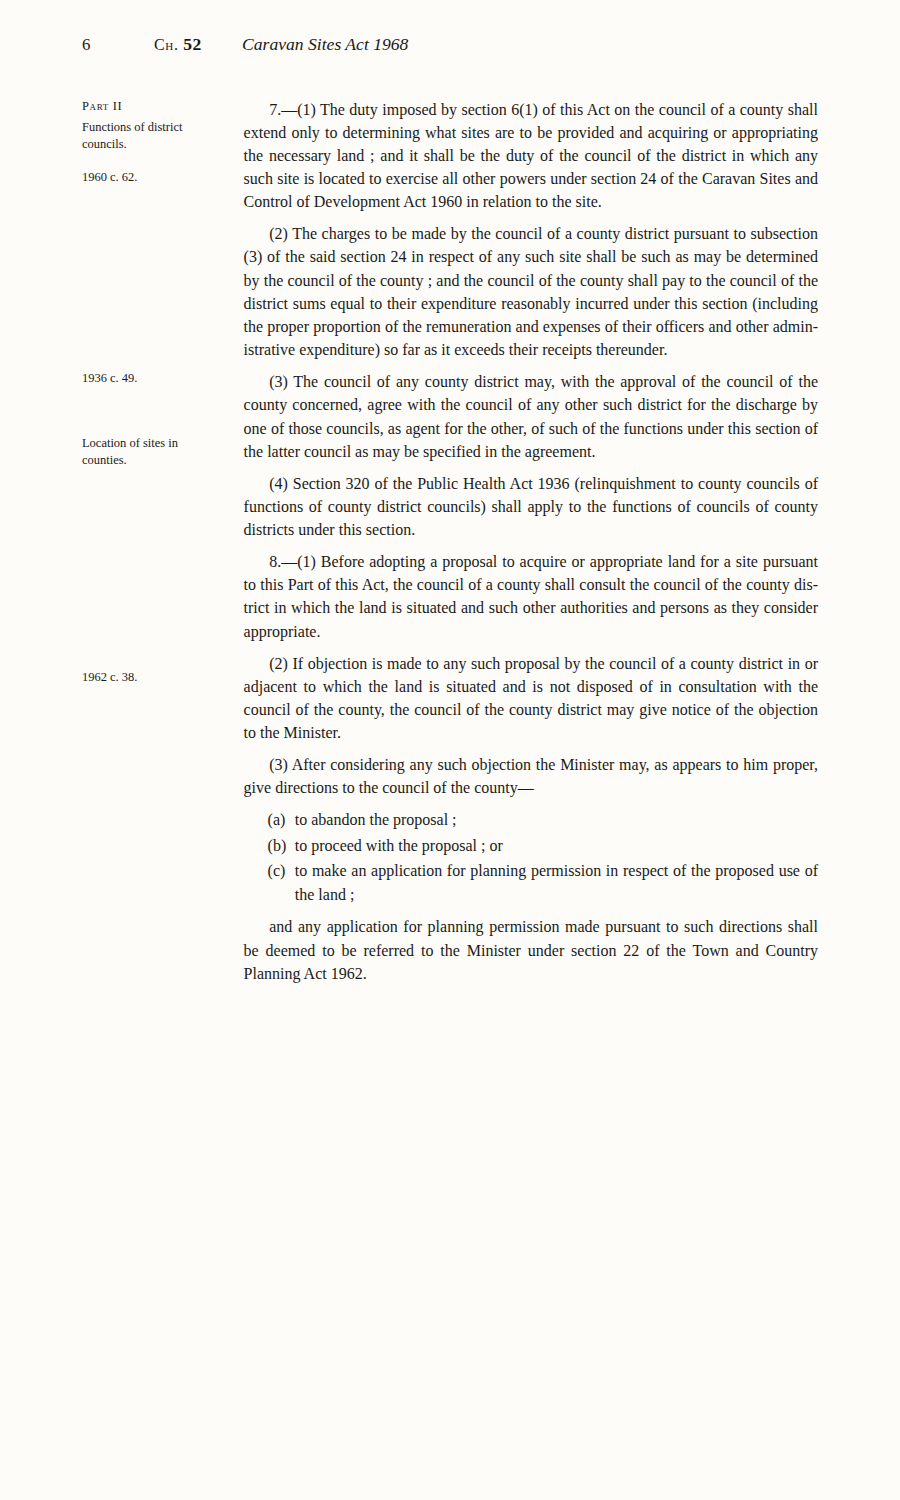6
Ch. 52 Caravan Sites Act 1968
Part II
Functions of district councils.
1960 c. 62.
1936 c. 49.
Location of sites in counties.
1962 c. 38.
7.—(1) The duty imposed by section 6(1) of this Act on the council of a county shall extend only to determining what sites are to be provided and acquiring or appropriating the necessary land ; and it shall be the duty of the council of the district in which any such site is located to exercise all other powers under section 24 of the Caravan Sites and Control of Development Act 1960 in relation to the site.
(2) The charges to be made by the council of a county district pursuant to subsection (3) of the said section 24 in respect of any such site shall be such as may be determined by the council of the county ; and the council of the county shall pay to the council of the district sums equal to their expenditure reasonably incurred under this section (including the proper proportion of the remuneration and expenses of their officers and other administrative expenditure) so far as it exceeds their receipts thereunder.
(3) The council of any county district may, with the approval of the council of the county concerned, agree with the council of any other such district for the discharge by one of those councils, as agent for the other, of such of the functions under this section of the latter council as may be specified in the agreement.
(4) Section 320 of the Public Health Act 1936 (relinquishment to county councils of functions of county district councils) shall apply to the functions of councils of county districts under this section.
8.—(1) Before adopting a proposal to acquire or appropriate land for a site pursuant to this Part of this Act, the council of a county shall consult the council of the county district in which the land is situated and such other authorities and persons as they consider appropriate.
(2) If objection is made to any such proposal by the council of a county district in or adjacent to which the land is situated and is not disposed of in consultation with the council of the county, the council of the county district may give notice of the objection to the Minister.
(3) After considering any such objection the Minister may, as appears to him proper, give directions to the council of the county—
to abandon the proposal ;
to proceed with the proposal ; or
to make an application for planning permission in respect of the proposed use of the land ;
and any application for planning permission made pursuant to such directions shall be deemed to be referred to the Minister under section 22 of the Town and Country Planning Act 1962.